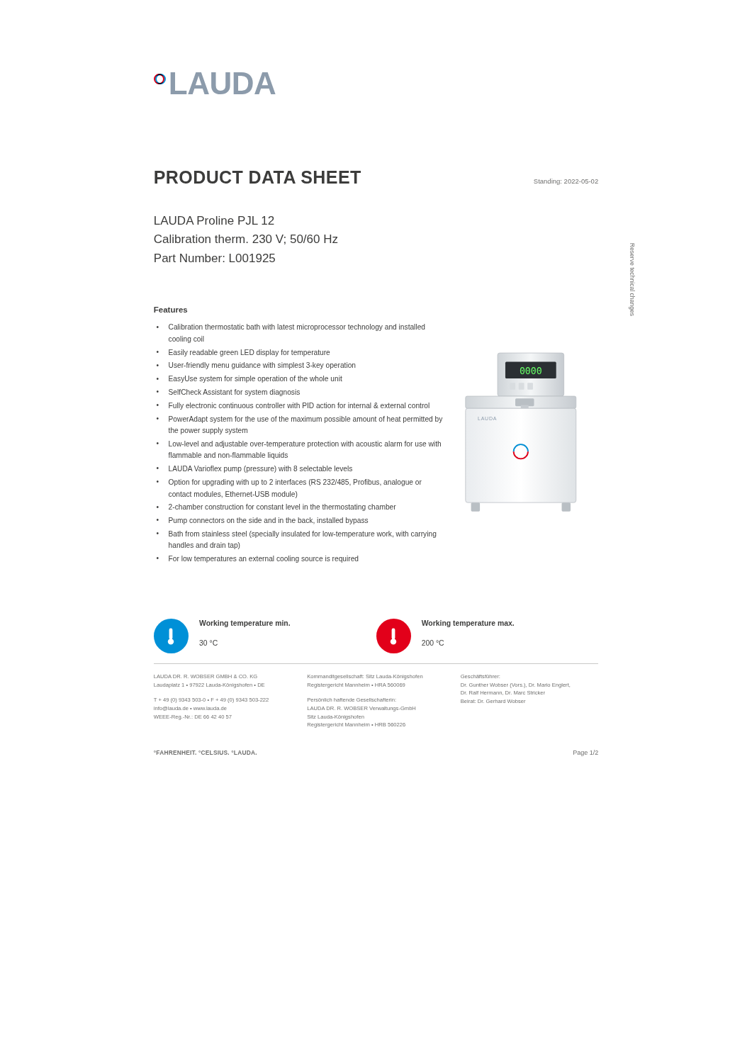LAUDA
PRODUCT DATA SHEET
Standing: 2022-05-02
LAUDA Proline PJL 12
Calibration therm. 230 V; 50/60 Hz
Part Number: L001925
Features
Calibration thermostatic bath with latest microprocessor technology and installed cooling coil
Easily readable green LED display for temperature
User-friendly menu guidance with simplest 3-key operation
EasyUse system for simple operation of the whole unit
SelfCheck Assistant for system diagnosis
Fully electronic continuous controller with PID action for internal & external control
PowerAdapt system for the use of the maximum possible amount of heat permitted by the power supply system
Low-level and adjustable over-temperature protection with acoustic alarm for use with flammable and non-flammable liquids
LAUDA Varioflex pump (pressure) with 8 selectable levels
Option for upgrading with up to 2 interfaces (RS 232/485, Profibus, analogue or contact modules, Ethernet-USB module)
2-chamber construction for constant level in the thermostating chamber
Pump connectors on the side and in the back, installed bypass
Bath from stainless steel (specially insulated for low-temperature work, with carrying handles and drain tap)
For low temperatures an external cooling source is required
Working temperature min.
30 °C
Working temperature max.
200 °C
Reserve technical changes
LAUDA DR. R. WOBSER GMBH & CO. KG
Laudaplatz 1 • 97922 Lauda-Königshofen • DE
T + 49 (0) 9343 503-0 • F + 49 (0) 9343 503-222
info@lauda.de • www.lauda.de
WEEE-Reg.-Nr.: DE 66 42 40 57
Kommanditgesellschaft: Sitz Lauda-Königshofen
Registergericht Mannheim • HRA 560069
Persönlich haftende Gesellschafterin:
LAUDA DR. R. WOBSER Verwaltungs-GmbH
Sitz Lauda-Königshofen
Registergericht Mannheim • HRB 560226
Geschäftsführer:
Dr. Gunther Wobser (Vors.), Dr. Mario Englert,
Dr. Ralf Hermann, Dr. Marc Stricker
Beirat: Dr. Gerhard Wobser
°FAHRENHEIT. °CELSIUS. °LAUDA.
Page 1/2